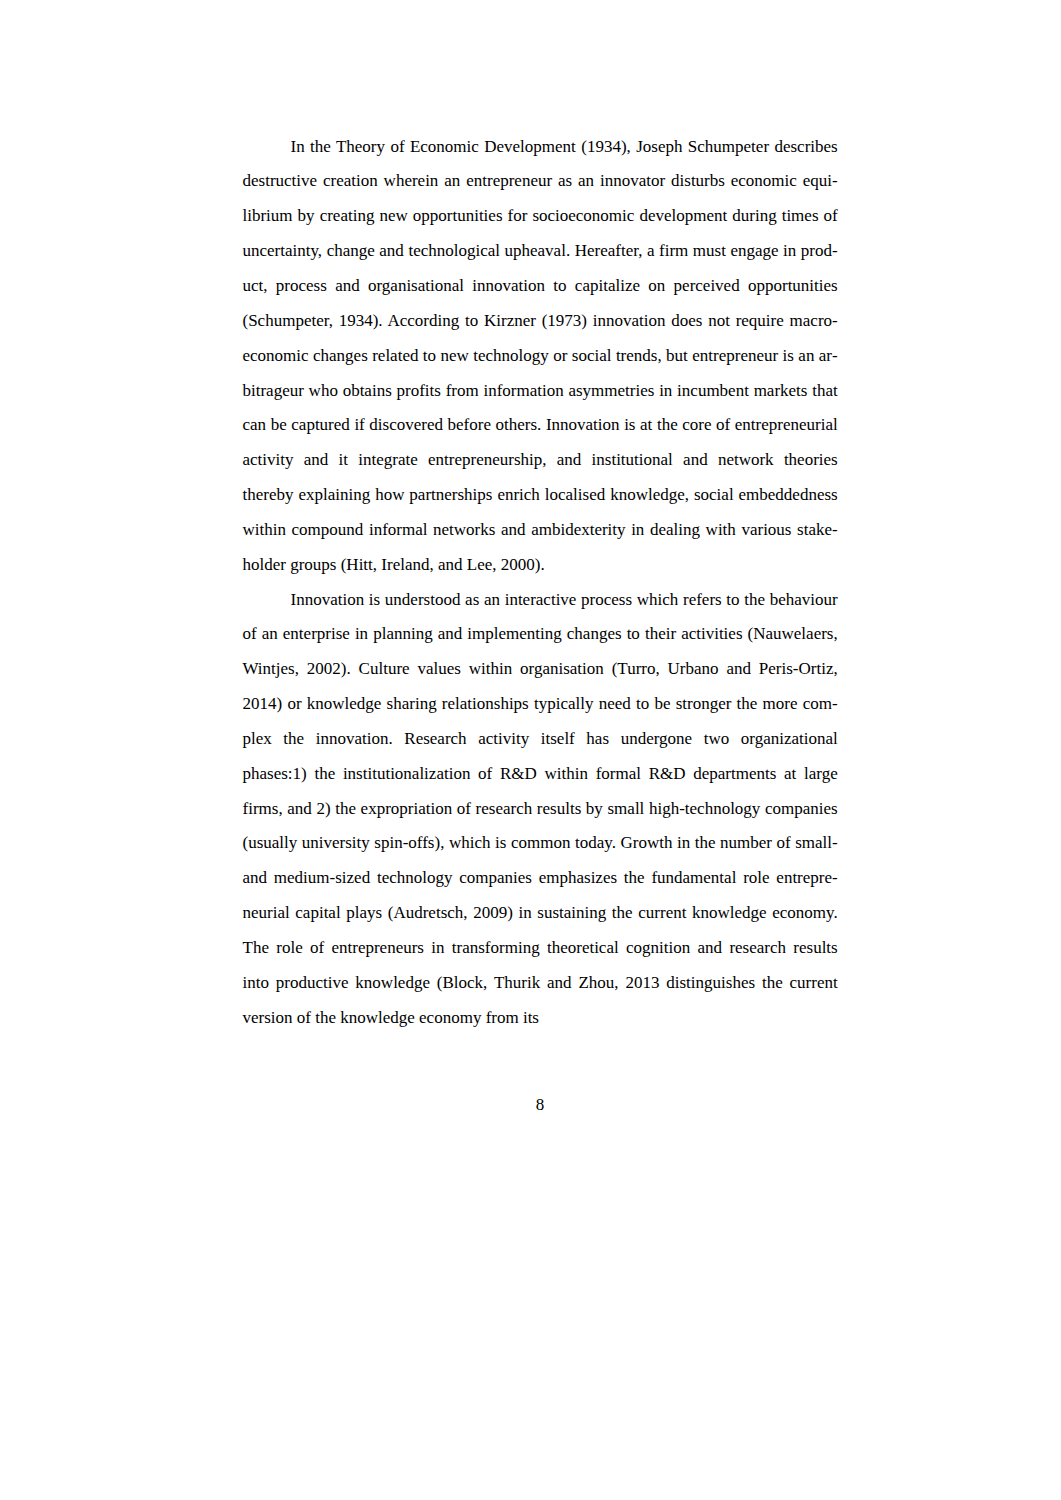In the Theory of Economic Development (1934), Joseph Schumpeter describes destructive creation wherein an entrepreneur as an innovator disturbs economic equilibrium by creating new opportunities for socioeconomic development during times of uncertainty, change and technological upheaval. Hereafter, a firm must engage in product, process and organisational innovation to capitalize on perceived opportunities (Schumpeter, 1934). According to Kirzner (1973) innovation does not require macro-economic changes related to new technology or social trends, but entrepreneur is an arbitrageur who obtains profits from information asymmetries in incumbent markets that can be captured if discovered before others. Innovation is at the core of entrepreneurial activity and it integrate entrepreneurship, and institutional and network theories thereby explaining how partnerships enrich localised knowledge, social embeddedness within compound informal networks and ambidexterity in dealing with various stakeholder groups (Hitt, Ireland, and Lee, 2000).
Innovation is understood as an interactive process which refers to the behaviour of an enterprise in planning and implementing changes to their activities (Nauwelaers, Wintjes, 2002). Culture values within organisation (Turro, Urbano and Peris-Ortiz, 2014) or knowledge sharing relationships typically need to be stronger the more complex the innovation. Research activity itself has undergone two organizational phases:1) the institutionalization of R&D within formal R&D departments at large firms, and 2) the expropriation of research results by small high-technology companies (usually university spin-offs), which is common today. Growth in the number of small- and medium-sized technology companies emphasizes the fundamental role entrepreneurial capital plays (Audretsch, 2009) in sustaining the current knowledge economy. The role of entrepreneurs in transforming theoretical cognition and research results into productive knowledge (Block, Thurik and Zhou, 2013 distinguishes the current version of the knowledge economy from its
8